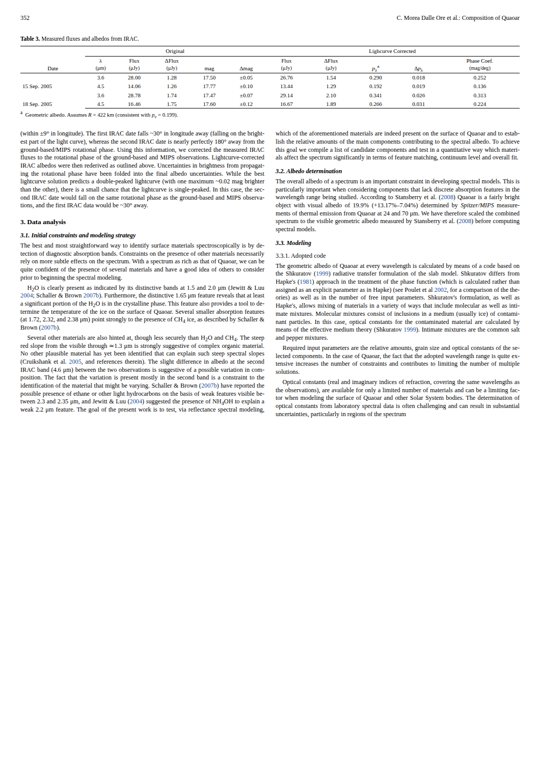352 C. Morea Dalle Ore et al.: Composition of Quaoar
Table 3. Measured fluxes and albedos from IRAC.
| | Original | Lighcurve Corrected |
| --- | --- | --- |
| Date | λ (μm) | Flux (μJy) | ΔFlux (μJy) | mag | Δmag | Flux (μJy) | ΔFlux (μJy) | p λ a | Δ p λ | Phase Coef. (mag/deg) |
| 15 Sep. 2005 | 3.6 | 28.00 | 1.28 | 17.50 | ±0.05 | 26.76 | 1.54 | 0.290 | 0.018 | 0.252 |
| 4.5 | 14.06 | 1.26 | 17.77 | ±0.10 | 13.44 | 1.29 | 0.192 | 0.019 | 0.136 |
| 18 Sep. 2005 | 3.6 | 28.78 | 1.74 | 17.47 | ±0.07 | 29.14 | 2.10 | 0.341 | 0.026 | 0.313 |
| 4.5 | 16.46 | 1.75 | 17.60 | ±0.12 | 16.67 | 1.89 | 0.266 | 0.031 | 0.224 |
a Geometric albedo. Assumes R = 422 km (consistent with pv = 0.199).
(within ±9° in longitude). The first IRAC date falls ~30° in longitude away (falling on the brightest part of the light curve), whereas the second IRAC date is nearly perfectly 180° away from the ground-based/MIPS rotational phase. Using this information, we corrected the measured IRAC fluxes to the rotational phase of the ground-based and MIPS observations. Lightcurve-corrected IRAC albedos were then rederived as outlined above. Uncertainties in brightness from propagating the rotational phase have been folded into the final albedo uncertainties. While the best lightcurve solution predicts a double-peaked lightcurve (with one maximum ~0.02 mag brighter than the other), there is a small chance that the lightcurve is single-peaked. In this case, the second IRAC date would fall on the same rotational phase as the ground-based and MIPS observations, and the first IRAC data would be ~30° away.
3. Data analysis
3.1. Initial constraints and modeling strategy
The best and most straightforward way to identify surface materials spectroscopically is by detection of diagnostic absorption bands. Constraints on the presence of other materials necessarily rely on more subtle effects on the spectrum. With a spectrum as rich as that of Quaoar, we can be quite confident of the presence of several materials and have a good idea of others to consider prior to beginning the spectral modeling.
H2O is clearly present as indicated by its distinctive bands at 1.5 and 2.0 μm (Jewitt & Luu 2004; Schaller & Brown 2007b). Furthermore, the distinctive 1.65 μm feature reveals that at least a significant portion of the H2O is in the crystalline phase. This feature also provides a tool to determine the temperature of the ice on the surface of Quaoar. Several smaller absorption features (at 1.72, 2.32, and 2.38 μm) point strongly to the presence of CH4 ice, as described by Schaller & Brown (2007b).
Several other materials are also hinted at, though less securely than H2O and CH4. The steep red slope from the visible through ≃1.3 μm is strongly suggestive of complex organic material. No other plausible material has yet been identified that can explain such steep spectral slopes (Cruikshank et al. 2005, and references therein). The slight difference in albedo at the second IRAC band (4.6 μm) between the two observations is suggestive of a possible variation in composition. The fact that the variation is present mostly in the second band is a constraint to the identification of the material that might be varying. Schaller & Brown (2007b) have reported the possible presence of ethane or other light hydrocarbons on the basis of weak features visible between 2.3 and 2.35 μm, and Jewitt & Luu (2004) suggested the presence of NH4OH to explain a weak 2.2 μm feature. The goal of the present work is to test, via reflectance spectral modeling, which of the aforementioned materials are indeed present on the surface of Quaoar and to establish the relative amounts of the main components contributing to the spectral albedo. To achieve this goal we compile a list of candidate components and test in a quantitative way which materials affect the spectrum significantly in terms of feature matching, continuum level and overall fit.
3.2. Albedo determination
The overall albedo of a spectrum is an important constraint in developing spectral models. This is particularly important when considering components that lack discrete absorption features in the wavelength range being studied. According to Stansberry et al. (2008) Quaoar is a fairly bright object with visual albedo of 19.9% (+13.17%–7.04%) determined by Spitzer/MIPS measurements of thermal emission from Quaoar at 24 and 70 μm. We have therefore scaled the combined spectrum to the visible geometric albedo measured by Stansberry et al. (2008) before computing spectral models.
3.3. Modeling
3.3.1. Adopted code
The geometric albedo of Quaoar at every wavelength is calculated by means of a code based on the Shkuratov (1999) radiative transfer formulation of the slab model. Shkuratov differs from Hapke's (1981) approach in the treatment of the phase function (which is calculated rather than assigned as an explicit parameter as in Hapke) (see Poulet et al 2002, for a comparison of the theories) as well as in the number of free input parameters. Shkuratov's formulation, as well as Hapke's, allows mixing of materials in a variety of ways that include molecular as well as intimate mixtures. Molecular mixtures consist of inclusions in a medium (usually ice) of contaminant particles. In this case, optical constants for the contaminated material are calculated by means of the effective medium theory (Shkuratov 1999). Intimate mixtures are the common salt and pepper mixtures.
Required input parameters are the relative amounts, grain size and optical constants of the selected components. In the case of Quaoar, the fact that the adopted wavelength range is quite extensive increases the number of constraints and contributes to limiting the number of multiple solutions.
Optical constants (real and imaginary indices of refraction, covering the same wavelengths as the observations), are available for only a limited number of materials and can be a limiting factor when modeling the surface of Quaoar and other Solar System bodies. The determination of optical constants from laboratory spectral data is often challenging and can result in substantial uncertainties, particularly in regions of the spectrum